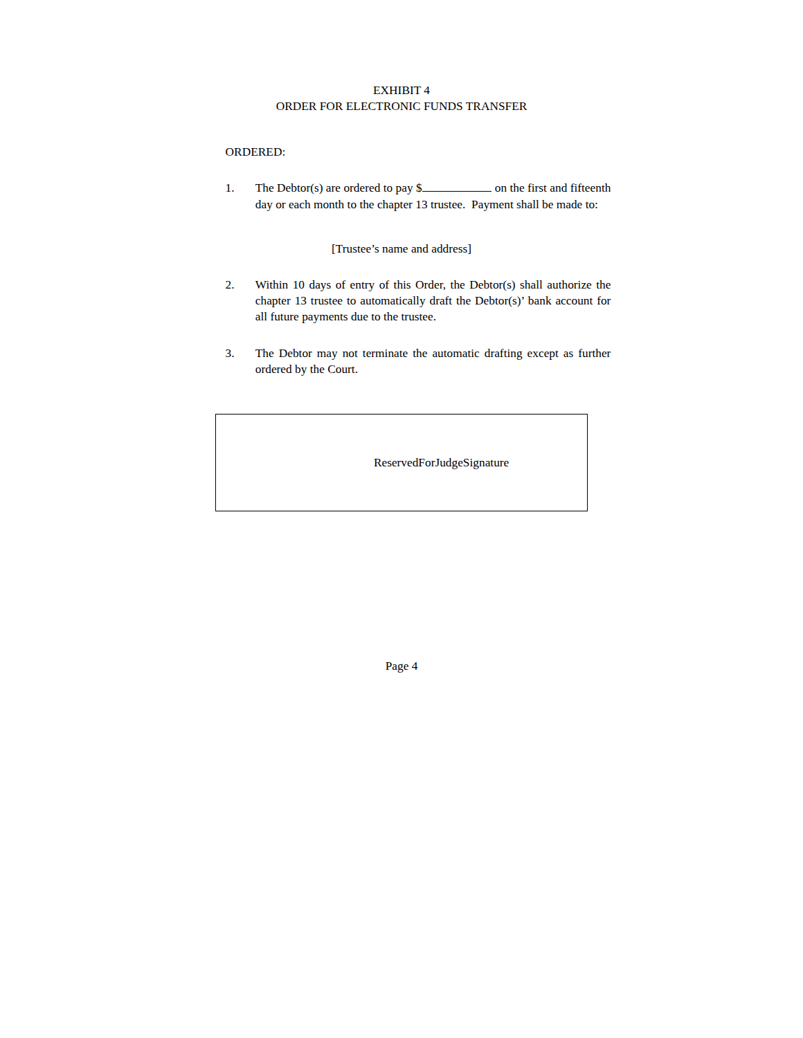EXHIBIT 4 ORDER FOR ELECTRONIC FUNDS TRANSFER
ORDERED:
1. The Debtor(s) are ordered to pay $ on the first and fifteenth day or each month to the chapter 13 trustee. Payment shall be made to:
[Trustee’s name and address]
2. Within 10 days of entry of this Order, the Debtor(s) shall authorize the chapter 13 trustee to automatically draft the Debtor(s)’ bank account for all future payments due to the trustee.
3. The Debtor may not terminate the automatic drafting except as further ordered by the Court.
ReservedForJudgeSignature
Page 4